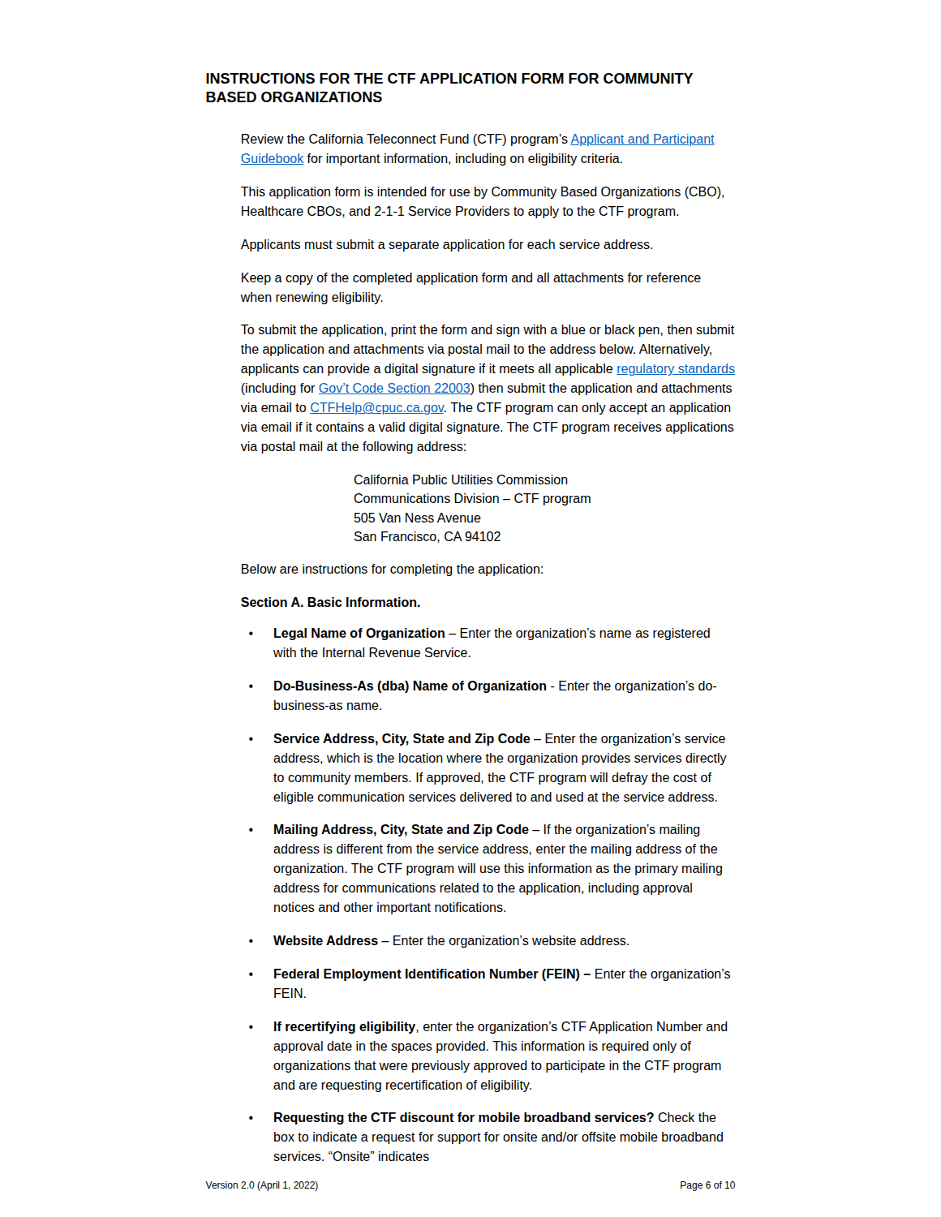INSTRUCTIONS FOR THE CTF APPLICATION FORM FOR COMMUNITY BASED ORGANIZATIONS
Review the California Teleconnect Fund (CTF) program’s Applicant and Participant Guidebook for important information, including on eligibility criteria.
This application form is intended for use by Community Based Organizations (CBO), Healthcare CBOs, and 2-1-1 Service Providers to apply to the CTF program.
Applicants must submit a separate application for each service address.
Keep a copy of the completed application form and all attachments for reference when renewing eligibility.
To submit the application, print the form and sign with a blue or black pen, then submit the application and attachments via postal mail to the address below. Alternatively, applicants can provide a digital signature if it meets all applicable regulatory standards (including for Gov’t Code Section 22003) then submit the application and attachments via email to CTFHelp@cpuc.ca.gov. The CTF program can only accept an application via email if it contains a valid digital signature. The CTF program receives applications via postal mail at the following address:
California Public Utilities Commission
Communications Division – CTF program
505 Van Ness Avenue
San Francisco, CA 94102
Below are instructions for completing the application:
Section A. Basic Information.
Legal Name of Organization – Enter the organization’s name as registered with the Internal Revenue Service.
Do-Business-As (dba) Name of Organization - Enter the organization’s do-business-as name.
Service Address, City, State and Zip Code – Enter the organization’s service address, which is the location where the organization provides services directly to community members. If approved, the CTF program will defray the cost of eligible communication services delivered to and used at the service address.
Mailing Address, City, State and Zip Code – If the organization’s mailing address is different from the service address, enter the mailing address of the organization. The CTF program will use this information as the primary mailing address for communications related to the application, including approval notices and other important notifications.
Website Address – Enter the organization’s website address.
Federal Employment Identification Number (FEIN) – Enter the organization’s FEIN.
If recertifying eligibility, enter the organization’s CTF Application Number and approval date in the spaces provided. This information is required only of organizations that were previously approved to participate in the CTF program and are requesting recertification of eligibility.
Requesting the CTF discount for mobile broadband services? Check the box to indicate a request for support for onsite and/or offsite mobile broadband services. “Onsite” indicates
Version 2.0 (April 1, 2022) Page 6 of 10